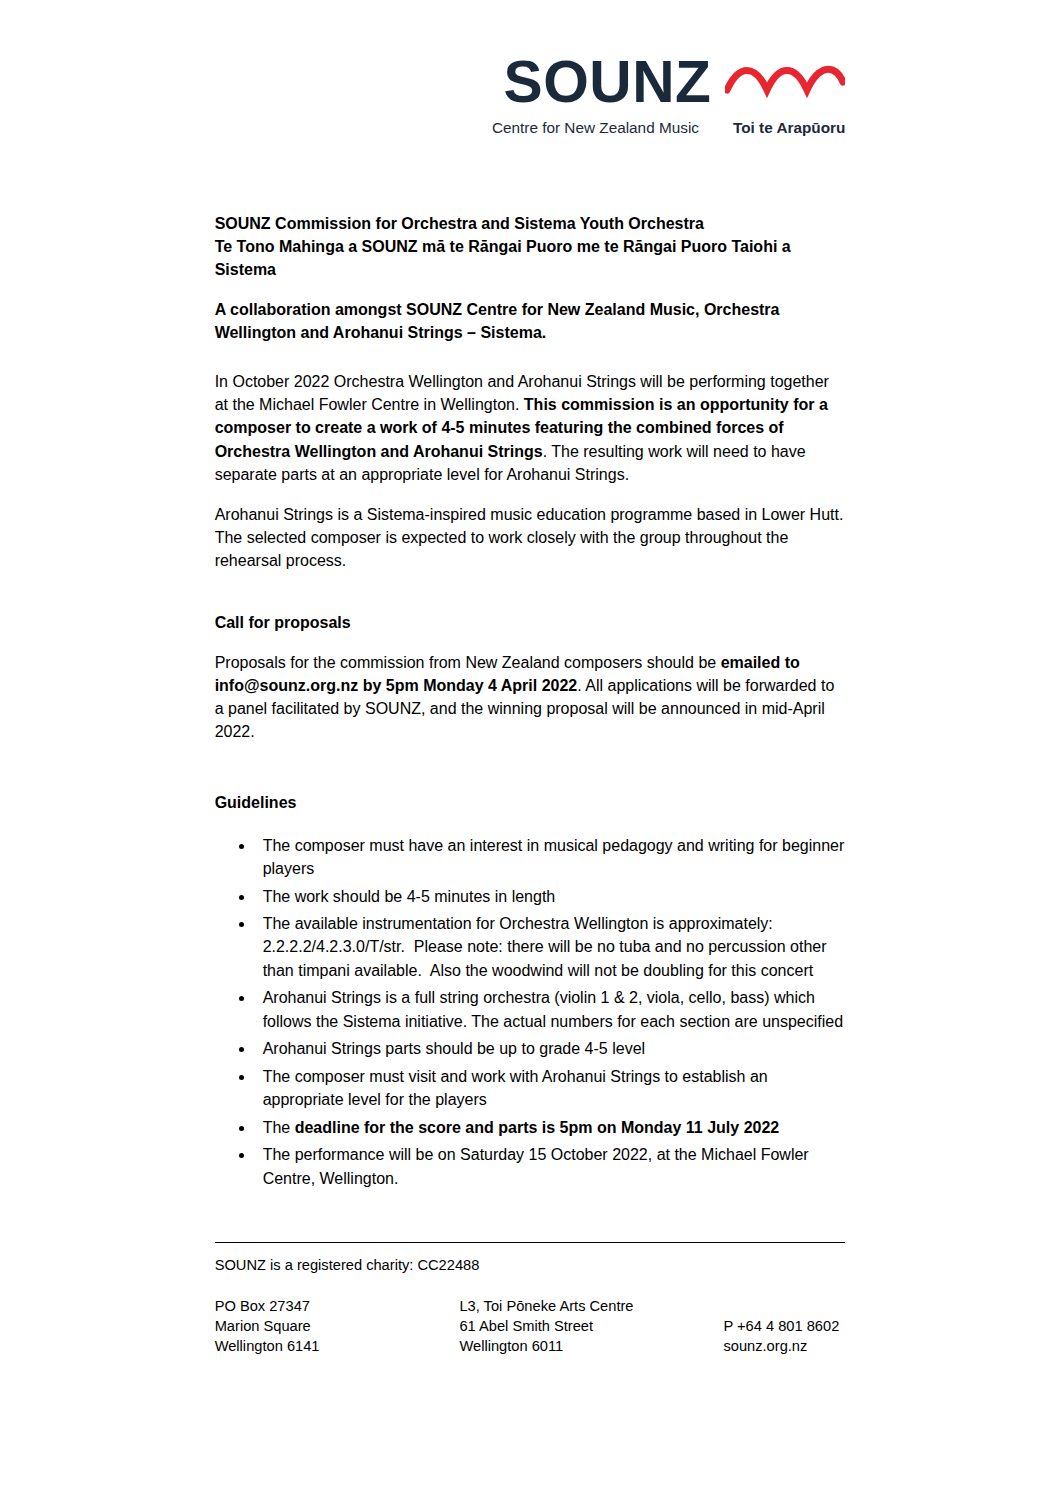SOUNZ
Centre for New Zealand Music Toi te Arapūoru
SOUNZ Commission for Orchestra and Sistema Youth Orchestra
Te Tono Mahinga a SOUNZ mā te Rāngai Puoro me te Rāngai Puoro Taiohi a Sistema
A collaboration amongst SOUNZ Centre for New Zealand Music, Orchestra Wellington and Arohanui Strings – Sistema.
In October 2022 Orchestra Wellington and Arohanui Strings will be performing together at the Michael Fowler Centre in Wellington. This commission is an opportunity for a composer to create a work of 4-5 minutes featuring the combined forces of Orchestra Wellington and Arohanui Strings. The resulting work will need to have separate parts at an appropriate level for Arohanui Strings.
Arohanui Strings is a Sistema-inspired music education programme based in Lower Hutt. The selected composer is expected to work closely with the group throughout the rehearsal process.
Call for proposals
Proposals for the commission from New Zealand composers should be emailed to info@sounz.org.nz by 5pm Monday 4 April 2022. All applications will be forwarded to a panel facilitated by SOUNZ, and the winning proposal will be announced in mid-April 2022.
Guidelines
The composer must have an interest in musical pedagogy and writing for beginner players
The work should be 4-5 minutes in length
The available instrumentation for Orchestra Wellington is approximately: 2.2.2.2/4.2.3.0/T/str. Please note: there will be no tuba and no percussion other than timpani available. Also the woodwind will not be doubling for this concert
Arohanui Strings is a full string orchestra (violin 1 & 2, viola, cello, bass) which follows the Sistema initiative. The actual numbers for each section are unspecified
Arohanui Strings parts should be up to grade 4-5 level
The composer must visit and work with Arohanui Strings to establish an appropriate level for the players
The deadline for the score and parts is 5pm on Monday 11 July 2022
The performance will be on Saturday 15 October 2022, at the Michael Fowler Centre, Wellington.
SOUNZ is a registered charity: CC22488
PO Box 27347
Marion Square
Wellington 6141
L3, Toi Pōneke Arts Centre
61 Abel Smith Street
Wellington 6011
P +64 4 801 8602
sounz.org.nz